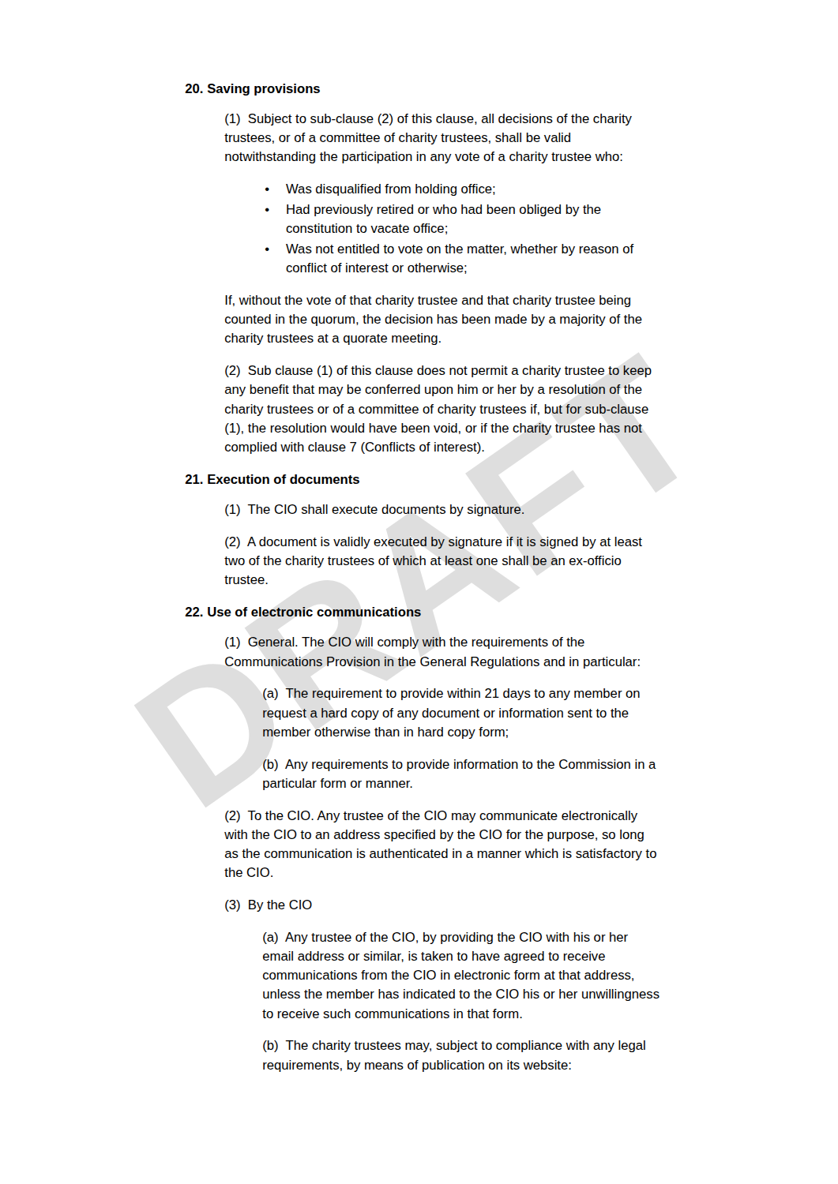DRAFT
20. Saving provisions
(1) Subject to sub-clause (2) of this clause, all decisions of the charity trustees, or of a committee of charity trustees, shall be valid notwithstanding the participation in any vote of a charity trustee who:
Was disqualified from holding office;
Had previously retired or who had been obliged by the constitution to vacate office;
Was not entitled to vote on the matter, whether by reason of conflict of interest or otherwise;
If, without the vote of that charity trustee and that charity trustee being counted in the quorum, the decision has been made by a majority of the charity trustees at a quorate meeting.
(2) Sub clause (1) of this clause does not permit a charity trustee to keep any benefit that may be conferred upon him or her by a resolution of the charity trustees or of a committee of charity trustees if, but for sub-clause (1), the resolution would have been void, or if the charity trustee has not complied with clause 7 (Conflicts of interest).
21. Execution of documents
(1) The CIO shall execute documents by signature.
(2) A document is validly executed by signature if it is signed by at least two of the charity trustees of which at least one shall be an ex-officio trustee.
22. Use of electronic communications
(1) General. The CIO will comply with the requirements of the Communications Provision in the General Regulations and in particular:
(a) The requirement to provide within 21 days to any member on request a hard copy of any document or information sent to the member otherwise than in hard copy form;
(b) Any requirements to provide information to the Commission in a particular form or manner.
(2) To the CIO. Any trustee of the CIO may communicate electronically with the CIO to an address specified by the CIO for the purpose, so long as the communication is authenticated in a manner which is satisfactory to the CIO.
(3) By the CIO
(a) Any trustee of the CIO, by providing the CIO with his or her email address or similar, is taken to have agreed to receive communications from the CIO in electronic form at that address, unless the member has indicated to the CIO his or her unwillingness to receive such communications in that form.
(b) The charity trustees may, subject to compliance with any legal requirements, by means of publication on its website: